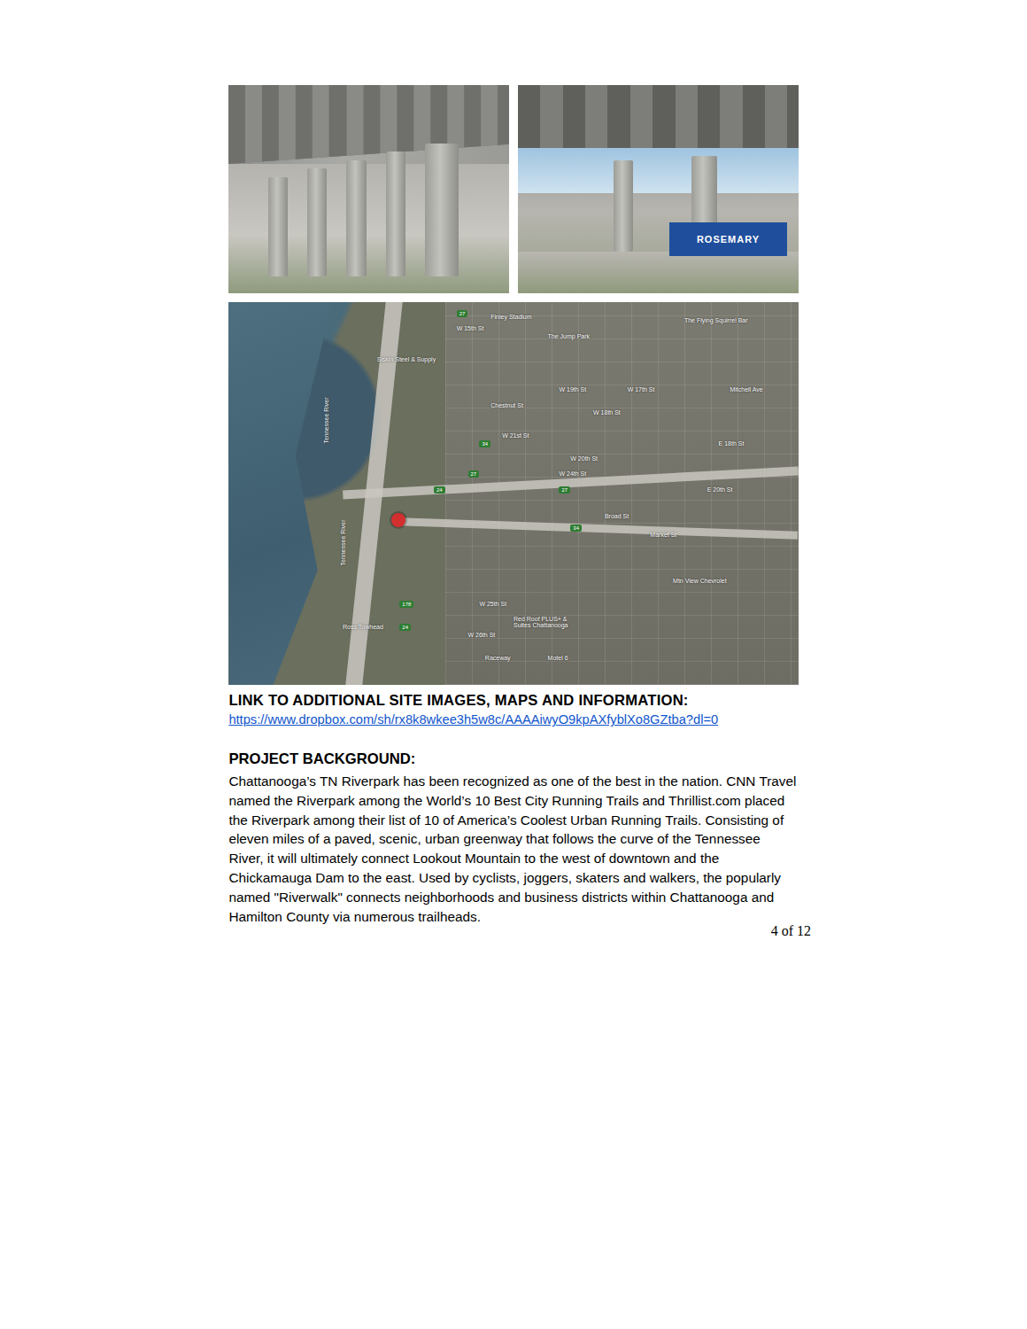ROSEMARY
Tennessee River Tennessee River Finley Stadium The Jump Park The Flying Squirrel Bar Siskin Steel & Supply Ross Towhead Red Roof PLUS+ &
Suites Chattanooga Motel 6 Raceway Mtn View Chevrolet W 25th St W 26th St Market St Broad St W 20th St W 21st St W 24th St E 20th St E 18th St Mitchell Ave W 17th St W 18th St W 19th St Chestnut St W 15th St 27 27 24 178 24 27 34 34
LINK TO ADDITIONAL SITE IMAGES, MAPS AND INFORMATION:
https://www.dropbox.com/sh/rx8k8wkee3h5w8c/AAAAiwyO9kpAXfyblXo8GZtba?dl=0
PROJECT BACKGROUND:
Chattanooga’s TN Riverpark has been recognized as one of the best in the nation. CNN Travel named the Riverpark among the World’s 10 Best City Running Trails and Thrillist.com placed the Riverpark among their list of 10 of America’s Coolest Urban Running Trails. Consisting of eleven miles of a paved, scenic, urban greenway that follows the curve of the Tennessee River, it will ultimately connect Lookout Mountain to the west of downtown and the Chickamauga Dam to the east. Used by cyclists, joggers, skaters and walkers, the popularly named "Riverwalk" connects neighborhoods and business districts within Chattanooga and Hamilton County via numerous trailheads.
4 of 12